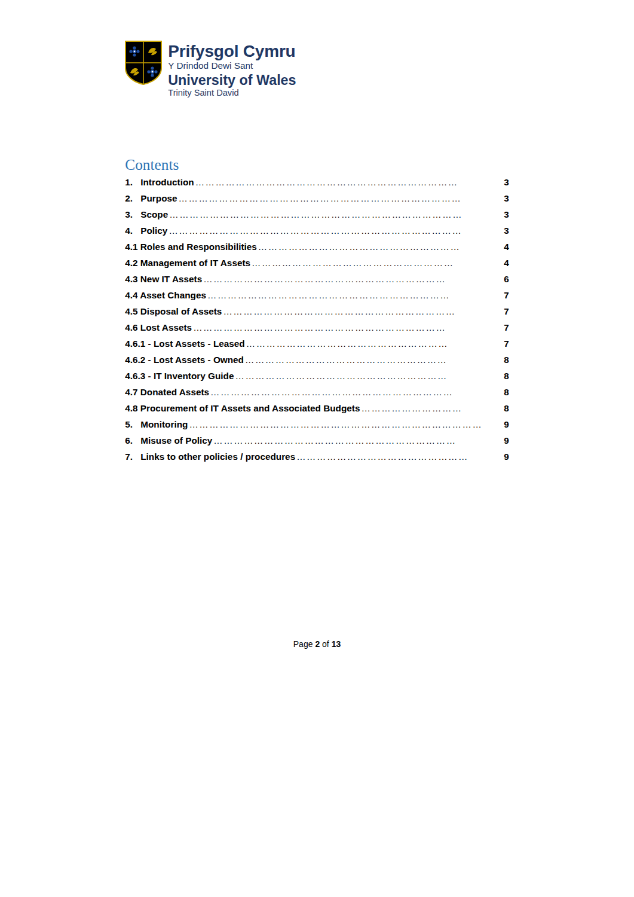Prifysgol Cymru
Y Drindod Dewi Sant
University of Wales
Trinity Saint David
Contents
1. Introduction …………………………………………………………………… 3
2. Purpose ………………………………………………………………………… 3
3. Scope …………………………………………………………………………… 3
4. Policy …………………………………………………………………………… 3
4.1 Roles and Responsibilities …………………………………………………… 4
4.2 Management of IT Assets …………………………………………………… 4
4.3 New IT Assets ……………………………………………………………… 6
4.4 Asset Changes ……………………………………………………………… 7
4.5 Disposal of Assets …………………………………………………………… 7
4.6 Lost Assets ………………………………………………………………… 7
4.6.1 - Lost Assets - Leased …………………………………………………… 7
4.6.2 - Lost Assets - Owned …………………………………………………… 8
4.6.3 - IT Inventory Guide ……………………………………………………… 8
4.7 Donated Assets ……………………………………………………………… 8
4.8 Procurement of IT Assets and Associated Budgets ………………………… 8
5. Monitoring …………………………………………………………………………… 9
6. Misuse of Policy ……………………………………………………………… 9
7. Links to other policies / procedures …………………………………………… 9
Page 2 of 13